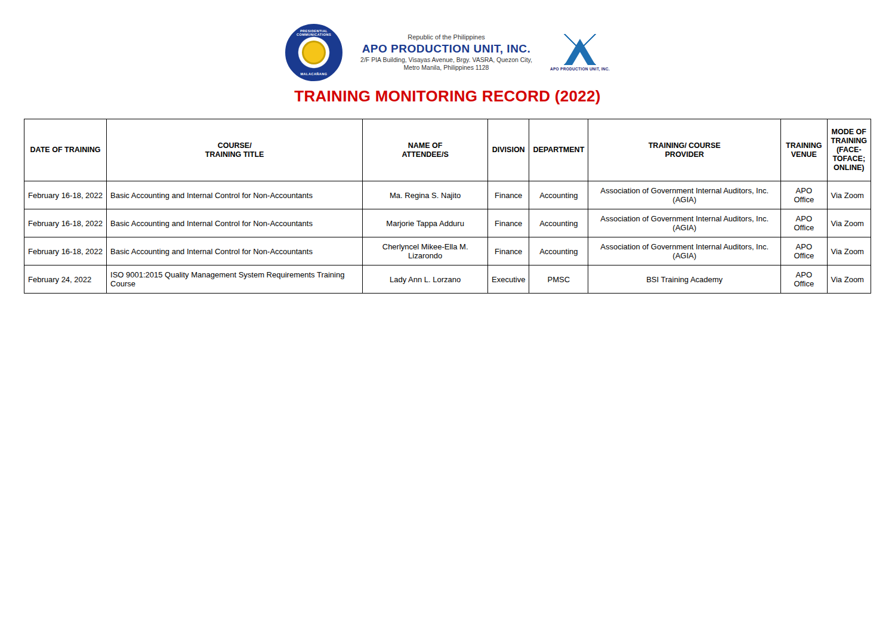PRESIDENTIAL COMMUNICATIONS
MALACAÑANG
Republic of the Philippines
APO PRODUCTION UNIT, INC.
2/F PIA Building, Visayas Avenue, Brgy. VASRA, Quezon City,
Metro Manila, Philippines 1128
APO PRODUCTION UNIT, INC.
TRAINING MONITORING RECORD (2022)
| DATE OF TRAINING | COURSE/ TRAINING TITLE | NAME OF ATTENDEE/S | DIVISION | DEPARTMENT | TRAINING/ COURSE PROVIDER | TRAINING VENUE | MODE OF TRAINING (FACE- TOFACE; ONLINE) |
| --- | --- | --- | --- | --- | --- | --- | --- |
| February 16-18, 2022 | Basic Accounting and Internal Control for Non-Accountants | Ma. Regina S. Najito | Finance | Accounting | Association of Government Internal Auditors, Inc. (AGIA) | APO Office | Via Zoom |
| February 16-18, 2022 | Basic Accounting and Internal Control for Non-Accountants | Marjorie Tappa Adduru | Finance | Accounting | Association of Government Internal Auditors, Inc. (AGIA) | APO Office | Via Zoom |
| February 16-18, 2022 | Basic Accounting and Internal Control for Non-Accountants | Cherlyncel Mikee-Ella M. Lizarondo | Finance | Accounting | Association of Government Internal Auditors, Inc. (AGIA) | APO Office | Via Zoom |
| February 24, 2022 | ISO 9001:2015 Quality Management System Requirements Training Course | Lady Ann L. Lorzano | Executive | PMSC | BSI Training Academy | APO Office | Via Zoom |